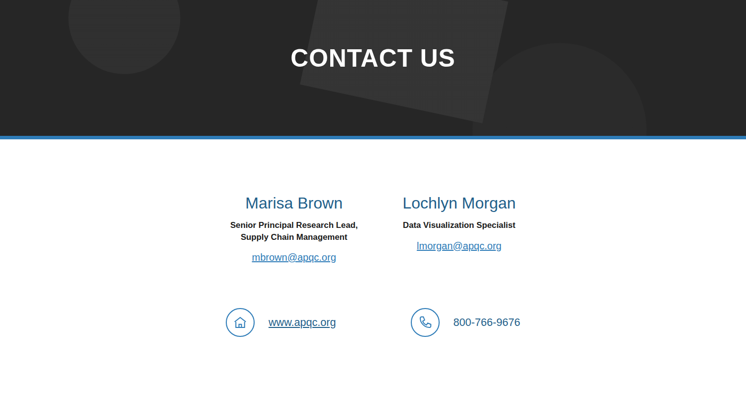CONTACT US
Marisa Brown
Senior Principal Research Lead,
Supply Chain Management
mbrown@apqc.org
Lochlyn Morgan
Data Visualization Specialist
lmorgan@apqc.org
www.apqc.org
800-766-9676